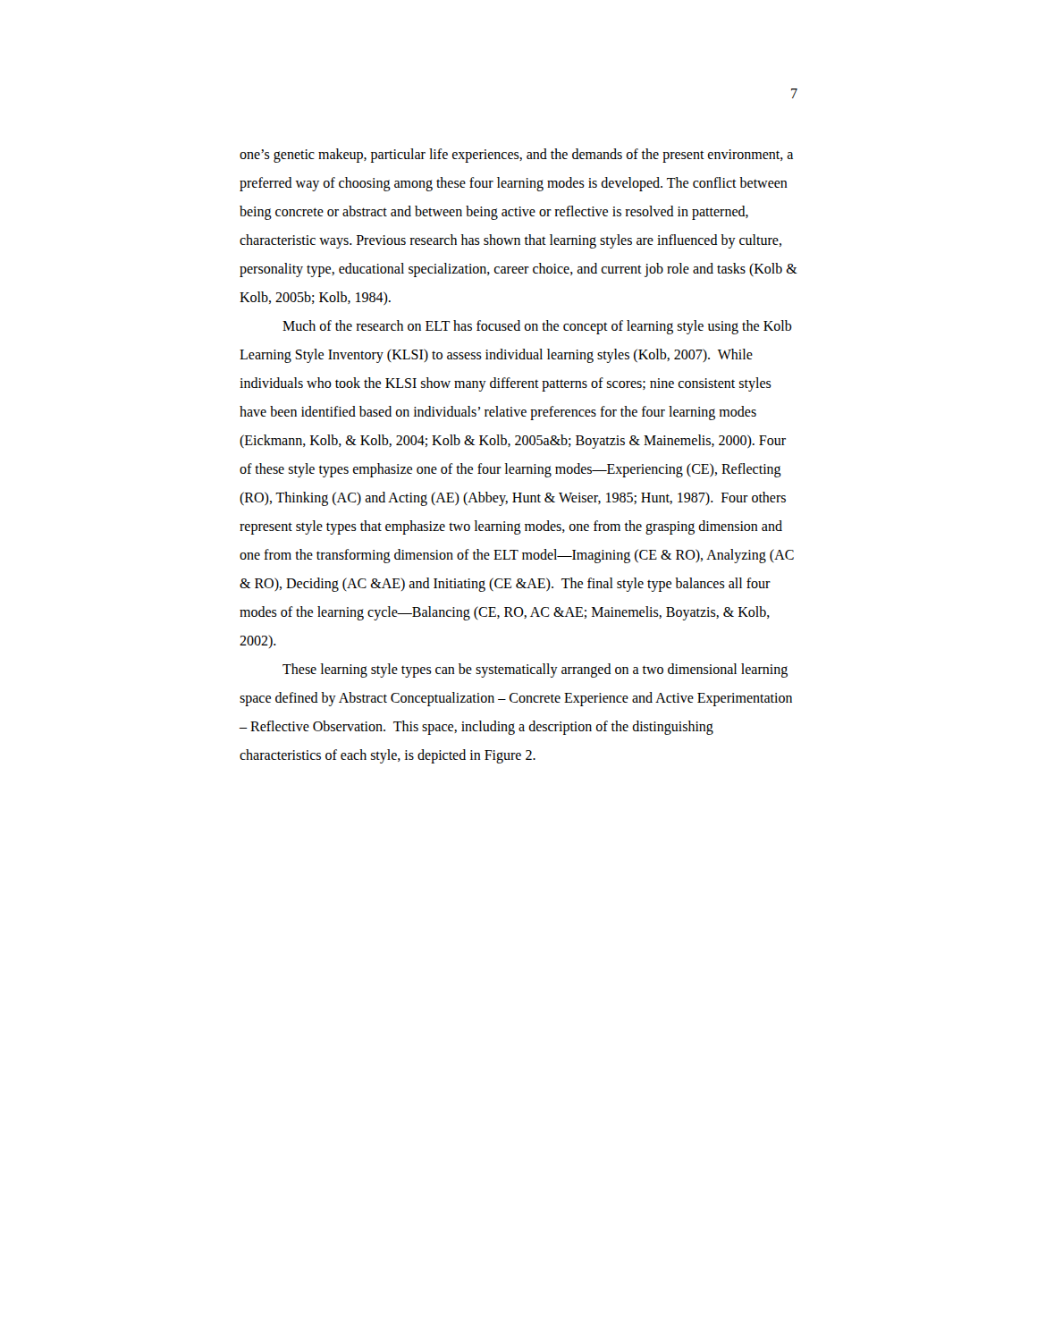7
one’s genetic makeup, particular life experiences, and the demands of the present environment, a preferred way of choosing among these four learning modes is developed. The conflict between being concrete or abstract and between being active or reflective is resolved in patterned, characteristic ways. Previous research has shown that learning styles are influenced by culture, personality type, educational specialization, career choice, and current job role and tasks (Kolb & Kolb, 2005b; Kolb, 1984).
Much of the research on ELT has focused on the concept of learning style using the Kolb Learning Style Inventory (KLSI) to assess individual learning styles (Kolb, 2007). While individuals who took the KLSI show many different patterns of scores; nine consistent styles have been identified based on individuals’ relative preferences for the four learning modes (Eickmann, Kolb, & Kolb, 2004; Kolb & Kolb, 2005a&b; Boyatzis & Mainemelis, 2000). Four of these style types emphasize one of the four learning modes—Experiencing (CE), Reflecting (RO), Thinking (AC) and Acting (AE) (Abbey, Hunt & Weiser, 1985; Hunt, 1987). Four others represent style types that emphasize two learning modes, one from the grasping dimension and one from the transforming dimension of the ELT model—Imagining (CE & RO), Analyzing (AC & RO), Deciding (AC &AE) and Initiating (CE &AE). The final style type balances all four modes of the learning cycle—Balancing (CE, RO, AC &AE; Mainemelis, Boyatzis, & Kolb, 2002).
These learning style types can be systematically arranged on a two dimensional learning space defined by Abstract Conceptualization – Concrete Experience and Active Experimentation – Reflective Observation. This space, including a description of the distinguishing characteristics of each style, is depicted in Figure 2.